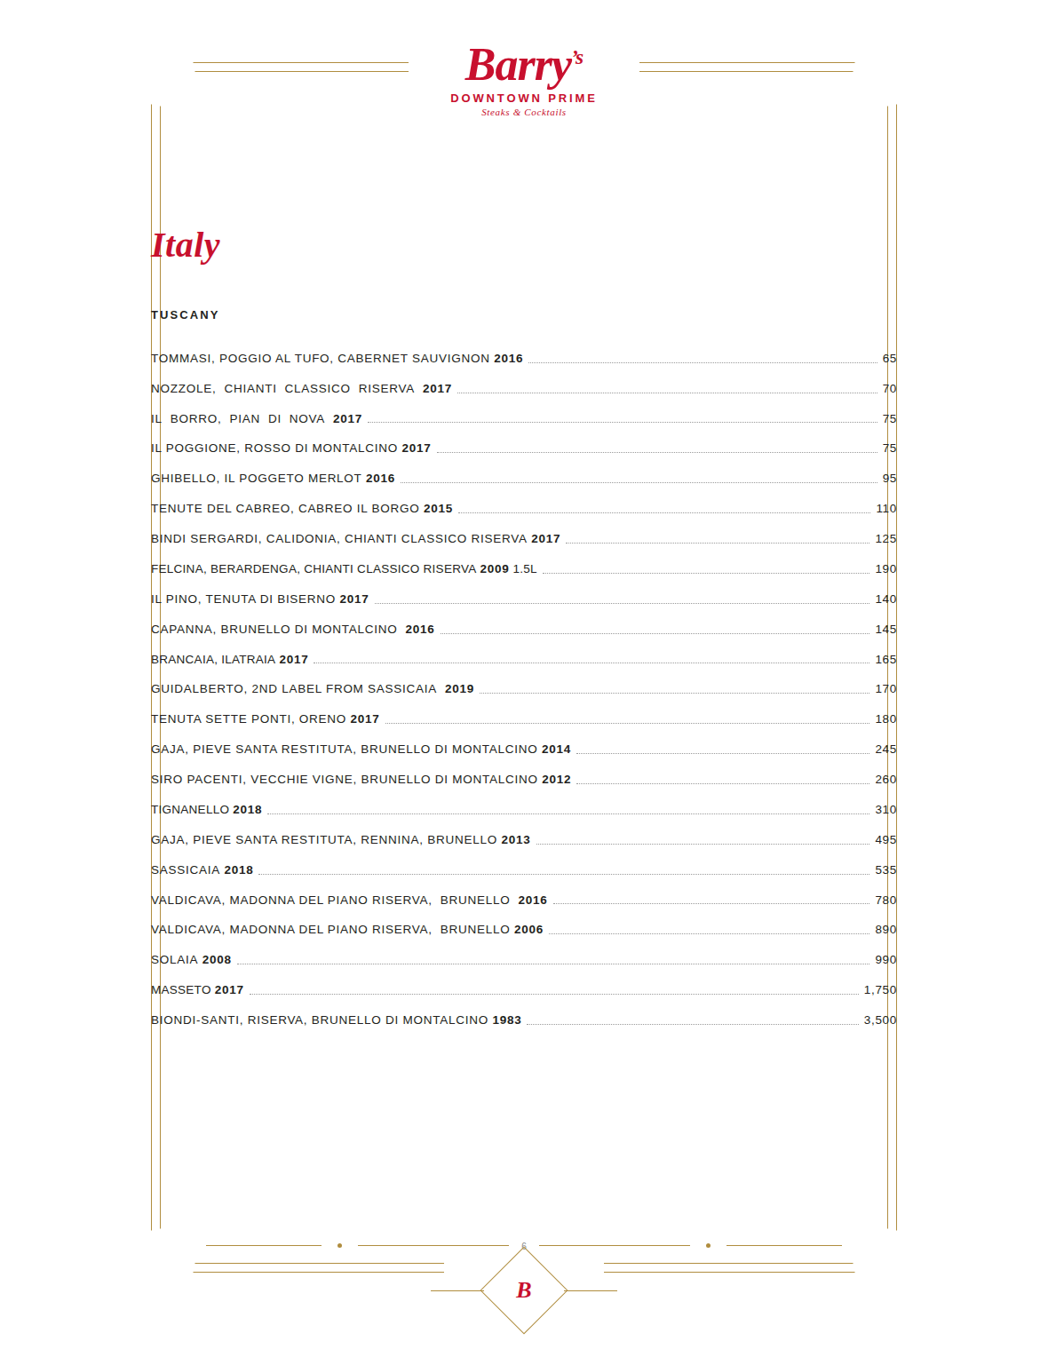Barry’s
DOWNTOWN PRIME
Steaks & Cocktails
Italy
TUSCANY
TOMMASI, POGGIO AL TUFO, CABERNET SAUVIGNON 2016 65
NOZZOLE, CHIANTI CLASSICO RISERVA 2017 70
IL BORRO, PIAN DI NOVA 2017 75
IL POGGIONE, ROSSO DI MONTALCINO 2017 75
GHIBELLO, IL POGGETO MERLOT 2016 95
TENUTE DEL CABREO, CABREO IL BORGO 2015 110
BINDI SERGARDI, CALIDONIA, CHIANTI CLASSICO RISERVA 2017 125
FELCINA, BERARDENGA, CHIANTI CLASSICO RISERVA 2009 1.5L 190
IL PINO, TENUTA DI BISERNO 2017 140
CAPANNA, BRUNELLO DI MONTALCINO 2016 145
BRANCAIA, ILATRAIA 2017 165
GUIDALBERTO, 2ND LABEL FROM SASSICAIA 2019 170
TENUTA SETTE PONTI, ORENO 2017 180
GAJA, PIEVE SANTA RESTITUTA, BRUNELLO DI MONTALCINO 2014 245
SIRO PACENTI, VECCHIE VIGNE, BRUNELLO DI MONTALCINO 2012 260
TIGNANELLO 2018 310
GAJA, PIEVE SANTA RESTITUTA, RENNINA, BRUNELLO 2013 495
SASSICAIA 2018 535
VALDICAVA, MADONNA DEL PIANO RISERVA, BRUNELLO 2016 780
VALDICAVA, MADONNA DEL PIANO RISERVA, BRUNELLO 2006 890
SOLAIA 2008 990
MASSETO 2017 1,750
BIONDI-SANTI, RISERVA, BRUNELLO DI MONTALCINO 1983 3,500
6
B